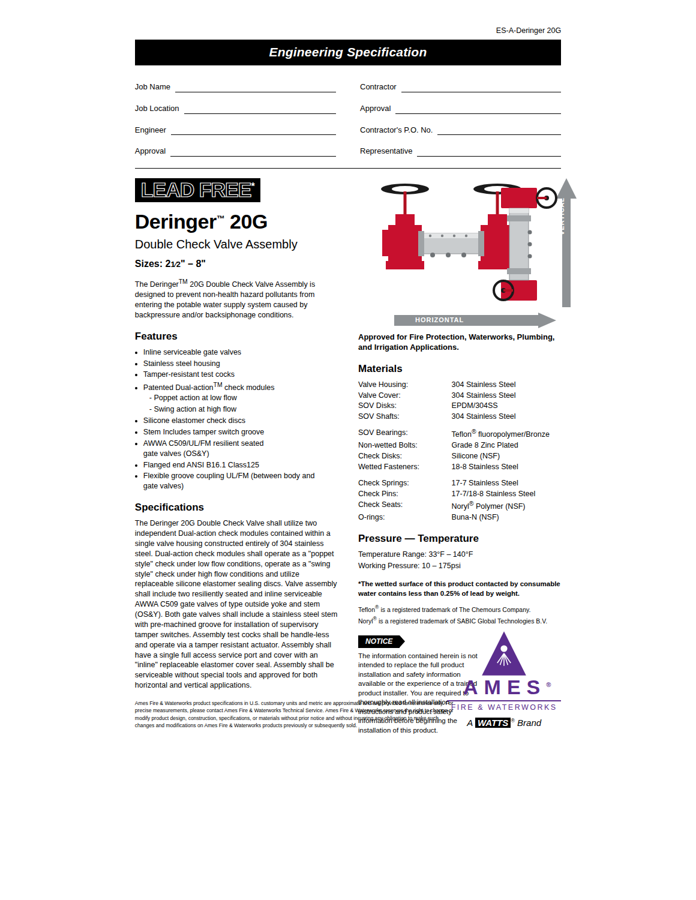ES-A-Deringer 20G
Engineering Specification
Job Name
Contractor
Job Location
Approval
Engineer
Contractor's P.O. No.
Approval
Representative
LEAD FREE*
Deringer™ 20G
Double Check Valve Assembly
Sizes: 21⁄2" – 8"
The DeringerTM 20G Double Check Valve Assembly is designed to prevent non-health hazard pollutants from entering the potable water supply system caused by backpressure and/or backsiphonage conditions.
Features
Inline serviceable gate valves
Stainless steel housing
Tamper-resistant test cocks
Patented Dual-actionTM check modules
Poppet action at low flow
Swing action at high flow
Silicone elastomer check discs
Stem Includes tamper switch groove
AWWA C509/UL/FM resilient seated
gate valves (OS&Y)
Flanged end ANSI B16.1 Class125
Flexible groove coupling UL/FM (between body and
gate valves)
Specifications
The Deringer 20G Double Check Valve shall utilize two independent Dual-action check modules contained within a single valve housing constructed entirely of 304 stainless steel. Dual-action check modules shall operate as a "poppet style" check under low flow conditions, operate as a "swing style" check under high flow conditions and utilize replaceable silicone elastomer sealing discs. Valve assembly shall include two resiliently seated and inline serviceable AWWA C509 gate valves of type outside yoke and stem (OS&Y). Both gate valves shall include a stainless steel stem with pre-machined groove for installation of supervisory tamper switches. Assembly test cocks shall be handle-less and operate via a tamper resistant actuator. Assembly shall have a single full access service port and cover with an "inline" replaceable elastomer cover seal. Assembly shall be serviceable without special tools and approved for both horizontal and vertical applications.
VERTICAL HORIZONTAL
Approved for Fire Protection, Waterworks, Plumbing,
and Irrigation Applications.
Materials
| Valve Housing: | 304 Stainless Steel |
| Valve Cover: | 304 Stainless Steel |
| SOV Disks: | EPDM/304SS |
| SOV Shafts: | 304 Stainless Steel |
| SOV Bearings: | Teflon ® fluoropolymer/Bronze |
| Non-wetted Bolts: | Grade 8 Zinc Plated |
| Check Disks: | Silicone (NSF) |
| Wetted Fasteners: | 18-8 Stainless Steel |
| Check Springs: | 17-7 Stainless Steel |
| Check Pins: | 17-7/18-8 Stainless Steel |
| Check Seats: | Noryl ® Polymer (NSF) |
| O-rings: | Buna-N (NSF) |
Pressure — Temperature
Temperature Range: 33°F – 140°F
Working Pressure: 10 – 175psi
*The wetted surface of this product contacted by consumable water contains less than 0.25% of lead by weight.
Teflon® is a registered trademark of The Chemours Company.
Noryl® is a registered trademark of SABIC Global Technologies B.V.
NOTICE
The information contained herein is not intended to replace the full product installation and safety information available or the experience of a trained product installer. You are required to thoroughly read all installation instructions and product safety information before beginning the installation of this product.
AMES®
FIRE & WATERWORKS
A WATTS® Brand
Ames Fire & Waterworks product specifications in U.S. customary units and metric are approximate and are provided for reference only. For precise measurements, please contact Ames Fire & Waterworks Technical Service. Ames Fire & Waterworks reserves the right to change or modify product design, construction, specifications, or materials without prior notice and without incurring any obligation to make such changes and modifications on Ames Fire & Waterworks products previously or subsequently sold.